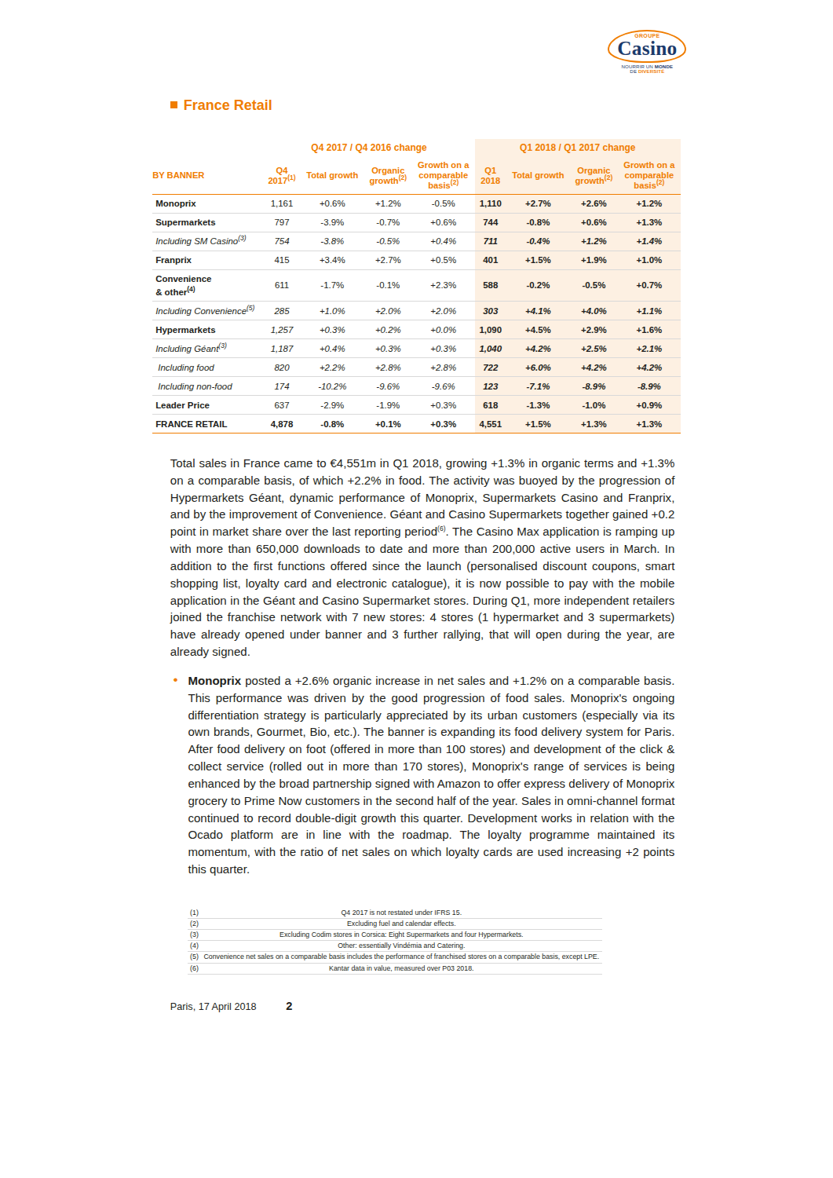Groupe Casino Nourrir un monde
de diversité
France Retail
| | Q4 2017 / Q4 2016 change | Q1 2018 / Q1 2017 change |
| --- | --- | --- |
| BY BANNER | Q4 2017 (1) | Total growth | Organic growth (2) | Growth on a comparable basis (2) | Q1 2018 | Total growth | Organic growth (2) | Growth on a comparable basis (2) |
| Monoprix | 1,161 | +0.6% | +1.2% | -0.5% | 1,110 | +2.7% | +2.6% | +1.2% |
| Supermarkets | 797 | -3.9% | -0.7% | +0.6% | 744 | -0.8% | +0.6% | +1.3% |
| Including SM Casino (3) | 754 | -3.8% | -0.5% | +0.4% | 711 | -0.4% | +1.2% | +1.4% |
| Franprix | 415 | +3.4% | +2.7% | +0.5% | 401 | +1.5% | +1.9% | +1.0% |
| Convenience & other (4) | 611 | -1.7% | -0.1% | +2.3% | 588 | -0.2% | -0.5% | +0.7% |
| Including Convenience (5) | 285 | +1.0% | +2.0% | +2.0% | 303 | +4.1% | +4.0% | +1.1% |
| Hypermarkets | 1,257 | +0.3% | +0.2% | +0.0% | 1,090 | +4.5% | +2.9% | +1.6% |
| Including Géant (3) | 1,187 | +0.4% | +0.3% | +0.3% | 1,040 | +4.2% | +2.5% | +2.1% |
| Including food | 820 | +2.2% | +2.8% | +2.8% | 722 | +6.0% | +4.2% | +4.2% |
| Including non-food | 174 | -10.2% | -9.6% | -9.6% | 123 | -7.1% | -8.9% | -8.9% |
| Leader Price | 637 | -2.9% | -1.9% | +0.3% | 618 | -1.3% | -1.0% | +0.9% |
| FRANCE RETAIL | 4,878 | -0.8% | +0.1% | +0.3% | 4,551 | +1.5% | +1.3% | +1.3% |
Total sales in France came to €4,551m in Q1 2018, growing +1.3% in organic terms and +1.3% on a comparable basis, of which +2.2% in food. The activity was buoyed by the progression of Hypermarkets Géant, dynamic performance of Monoprix, Supermarkets Casino and Franprix, and by the improvement of Convenience. Géant and Casino Supermarkets together gained +0.2 point in market share over the last reporting period(6). The Casino Max application is ramping up with more than 650,000 downloads to date and more than 200,000 active users in March. In addition to the first functions offered since the launch (personalised discount coupons, smart shopping list, loyalty card and electronic catalogue), it is now possible to pay with the mobile application in the Géant and Casino Supermarket stores. During Q1, more independent retailers joined the franchise network with 7 new stores: 4 stores (1 hypermarket and 3 supermarkets) have already opened under banner and 3 further rallying, that will open during the year, are already signed.
Monoprix posted a +2.6% organic increase in net sales and +1.2% on a comparable basis. This performance was driven by the good progression of food sales. Monoprix's ongoing differentiation strategy is particularly appreciated by its urban customers (especially via its own brands, Gourmet, Bio, etc.). The banner is expanding its food delivery system for Paris. After food delivery on foot (offered in more than 100 stores) and development of the click & collect service (rolled out in more than 170 stores), Monoprix's range of services is being enhanced by the broad partnership signed with Amazon to offer express delivery of Monoprix grocery to Prime Now customers in the second half of the year. Sales in omni-channel format continued to record double-digit growth this quarter. Development works in relation with the Ocado platform are in line with the roadmap. The loyalty programme maintained its momentum, with the ratio of net sales on which loyalty cards are used increasing +2 points this quarter.
| (1) | Q4 2017 is not restated under IFRS 15. |
| (2) | Excluding fuel and calendar effects. |
| (3) | Excluding Codim stores in Corsica: Eight Supermarkets and four Hypermarkets. |
| (4) | Other: essentially Vindémia and Catering. |
| (5) | Convenience net sales on a comparable basis includes the performance of franchised stores on a comparable basis, except LPE. |
| (6) | Kantar data in value, measured over P03 2018. |
Paris, 17 April 2018 2